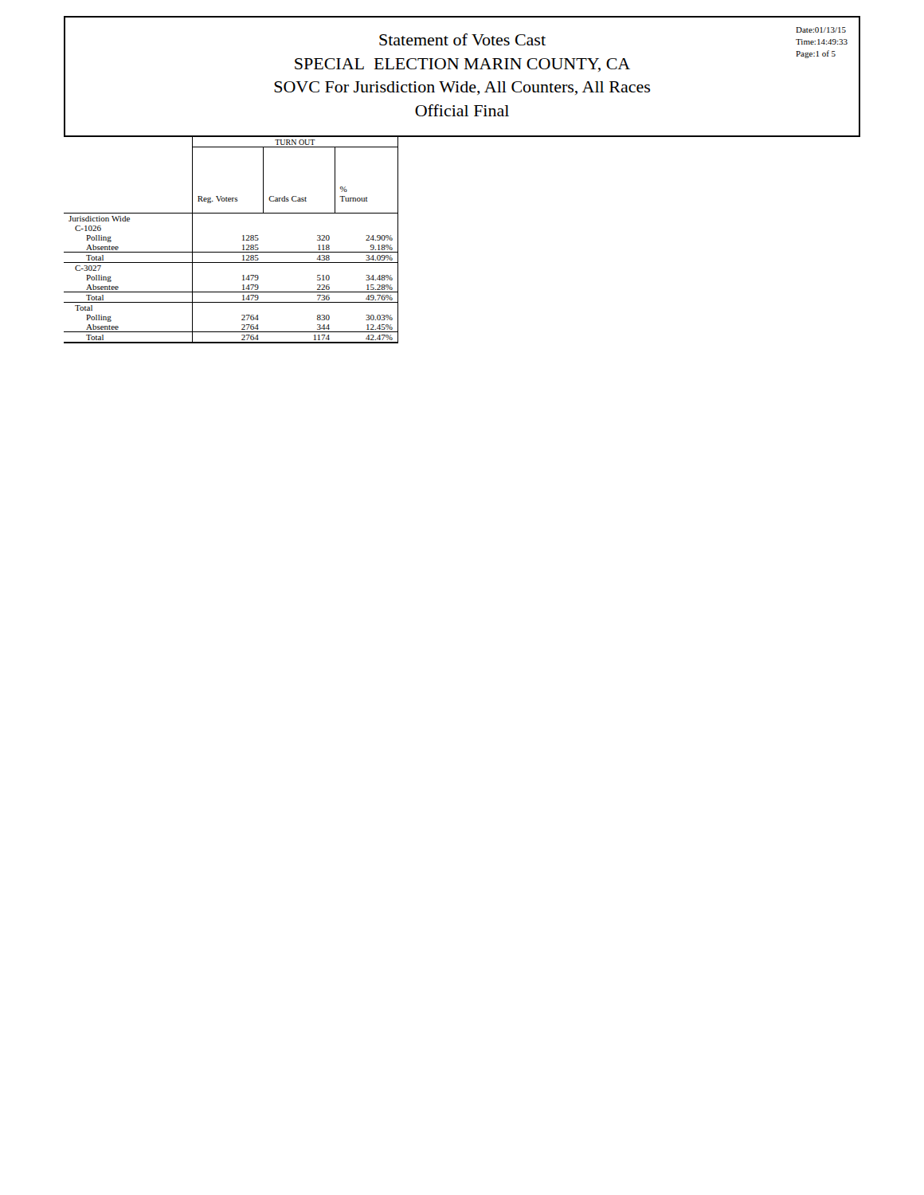Date:01/13/15
Time:14:49:33
Page:1 of 5
Statement of Votes Cast
SPECIAL ELECTION MARIN COUNTY, CA
SOVC For Jurisdiction Wide, All Counters, All Races
Official Final
| | TURN OUT |
| | Reg. Voters | Cards Cast | % Turnout |
| Jurisdiction Wide | | | |
| C-1026 | | | |
| Polling | 1285 | 320 | 24.90% |
| Absentee | 1285 | 118 | 9.18% |
| Total | 1285 | 438 | 34.09% |
| C-3027 | | | |
| Polling | 1479 | 510 | 34.48% |
| Absentee | 1479 | 226 | 15.28% |
| Total | 1479 | 736 | 49.76% |
| Total | | | |
| Polling | 2764 | 830 | 30.03% |
| Absentee | 2764 | 344 | 12.45% |
| Total | 2764 | 1174 | 42.47% |